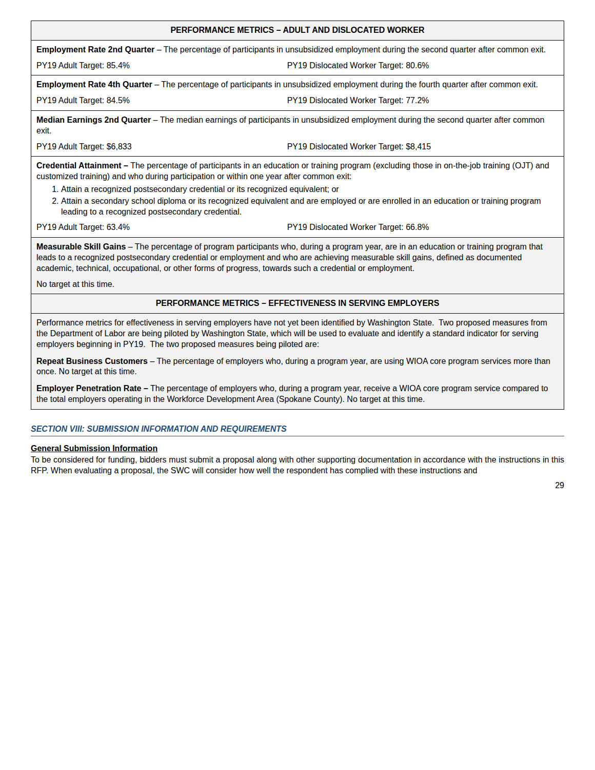| PERFORMANCE METRICS – ADULT AND DISLOCATED WORKER |
| Employment Rate 2nd Quarter – The percentage of participants in unsubsidized employment during the second quarter after common exit. PY19 Adult Target: 85.4% PY19 Dislocated Worker Target: 80.6% |
| Employment Rate 4th Quarter – The percentage of participants in unsubsidized employment during the fourth quarter after common exit. PY19 Adult Target: 84.5% PY19 Dislocated Worker Target: 77.2% |
| Median Earnings 2nd Quarter – The median earnings of participants in unsubsidized employment during the second quarter after common exit. PY19 Adult Target: $6,833 PY19 Dislocated Worker Target: $8,415 |
| Credential Attainment – The percentage of participants in an education or training program (excluding those in on-the-job training (OJT) and customized training) and who during participation or within one year after common exit: Attain a recognized postsecondary credential or its recognized equivalent; or Attain a secondary school diploma or its recognized equivalent and are employed or are enrolled in an education or training program leading to a recognized postsecondary credential. PY19 Adult Target: 63.4% PY19 Dislocated Worker Target: 66.8% |
| Measurable Skill Gains – The percentage of program participants who, during a program year, are in an education or training program that leads to a recognized postsecondary credential or employment and who are achieving measurable skill gains, defined as documented academic, technical, occupational, or other forms of progress, towards such a credential or employment. No target at this time. |
| PERFORMANCE METRICS – EFFECTIVENESS IN SERVING EMPLOYERS |
| Performance metrics for effectiveness in serving employers have not yet been identified by Washington State. Two proposed measures from the Department of Labor are being piloted by Washington State, which will be used to evaluate and identify a standard indicator for serving employers beginning in PY19. The two proposed measures being piloted are: Repeat Business Customers – The percentage of employers who, during a program year, are using WIOA core program services more than once. No target at this time. Employer Penetration Rate – The percentage of employers who, during a program year, receive a WIOA core program service compared to the total employers operating in the Workforce Development Area (Spokane County). No target at this time. |
SECTION VIII: SUBMISSION INFORMATION AND REQUIREMENTS
General Submission Information
To be considered for funding, bidders must submit a proposal along with other supporting documentation in accordance with the instructions in this RFP. When evaluating a proposal, the SWC will consider how well the respondent has complied with these instructions and
29